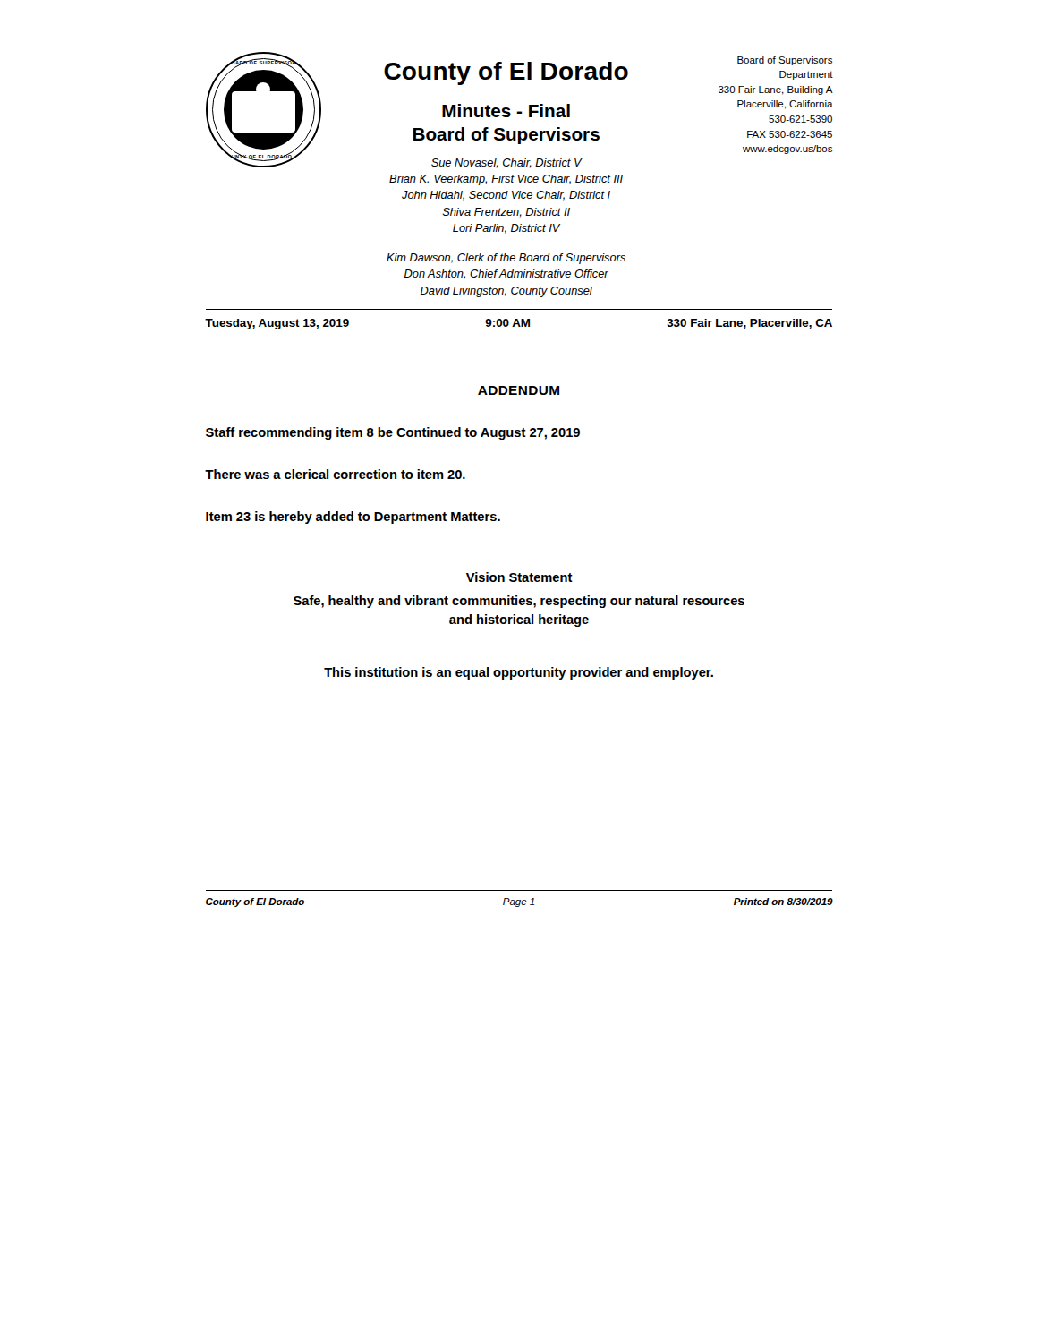BOARD OF SUPERVISORS
COUNTY OF EL DORADO, CA
County of El Dorado
Minutes - Final
Board of Supervisors
Sue Novasel, Chair, District V
Brian K. Veerkamp, First Vice Chair, District III
John Hidahl, Second Vice Chair, District I
Shiva Frentzen, District II
Lori Parlin, District IV
Kim Dawson, Clerk of the Board of Supervisors
Don Ashton, Chief Administrative Officer
David Livingston, County Counsel
Board of Supervisors
Department
330 Fair Lane, Building A
Placerville, California
530-621-5390
FAX 530-622-3645
www.edcgov.us/bos
Tuesday, August 13, 2019
9:00 AM
330 Fair Lane, Placerville, CA
ADDENDUM
Staff recommending item 8 be Continued to August 27, 2019
There was a clerical correction to item 20.
Item 23 is hereby added to Department Matters.
Vision Statement
Safe, healthy and vibrant communities, respecting our natural resources
and historical heritage
This institution is an equal opportunity provider and employer.
County of El Dorado
Page 1
Printed on 8/30/2019